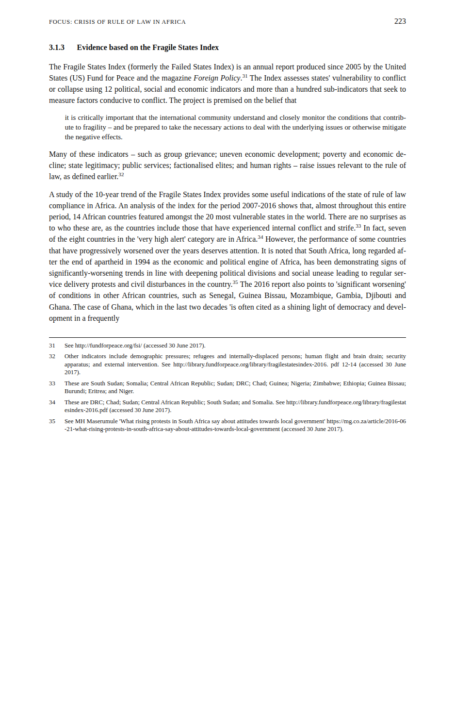Focus: Crisis of rule of law in Africa 223
3.1.3 Evidence based on the Fragile States Index
The Fragile States Index (formerly the Failed States Index) is an annual report produced since 2005 by the United States (US) Fund for Peace and the magazine Foreign Policy.31 The Index assesses states' vulnerability to conflict or collapse using 12 political, social and economic indicators and more than a hundred sub-indicators that seek to measure factors conducive to conflict. The project is premised on the belief that
it is critically important that the international community understand and closely monitor the conditions that contribute to fragility – and be prepared to take the necessary actions to deal with the underlying issues or otherwise mitigate the negative effects.
Many of these indicators – such as group grievance; uneven economic development; poverty and economic decline; state legitimacy; public services; factionalised elites; and human rights – raise issues relevant to the rule of law, as defined earlier.32
A study of the 10-year trend of the Fragile States Index provides some useful indications of the state of rule of law compliance in Africa. An analysis of the index for the period 2007-2016 shows that, almost throughout this entire period, 14 African countries featured amongst the 20 most vulnerable states in the world. There are no surprises as to who these are, as the countries include those that have experienced internal conflict and strife.33 In fact, seven of the eight countries in the 'very high alert' category are in Africa.34 However, the performance of some countries that have progressively worsened over the years deserves attention. It is noted that South Africa, long regarded after the end of apartheid in 1994 as the economic and political engine of Africa, has been demonstrating signs of significantly-worsening trends in line with deepening political divisions and social unease leading to regular service delivery protests and civil disturbances in the country.35 The 2016 report also points to 'significant worsening' of conditions in other African countries, such as Senegal, Guinea Bissau, Mozambique, Gambia, Djibouti and Ghana. The case of Ghana, which in the last two decades 'is often cited as a shining light of democracy and development in a frequently
31 See http://fundforpeace.org/fsi/ (accessed 30 June 2017).
32 Other indicators include demographic pressures; refugees and internally-displaced persons; human flight and brain drain; security apparatus; and external intervention. See http://library.fundforpeace.org/library/fragilestatesindex-2016. pdf 12-14 (accessed 30 June 2017).
33 These are South Sudan; Somalia; Central African Republic; Sudan; DRC; Chad; Guinea; Nigeria; Zimbabwe; Ethiopia; Guinea Bissau; Burundi; Eritrea; and Niger.
34 These are DRC; Chad; Sudan; Central African Republic; South Sudan; and Somalia. See http://library.fundforpeace.org/library/fragilestatesindex-2016.pdf (accessed 30 June 2017).
35 See MH Maserumule 'What rising protests in South Africa say about attitudes towards local government' https://mg.co.za/article/2016-06-21-what-rising-protests-in-south-africa-say-about-attitudes-towards-local-government (accessed 30 June 2017).